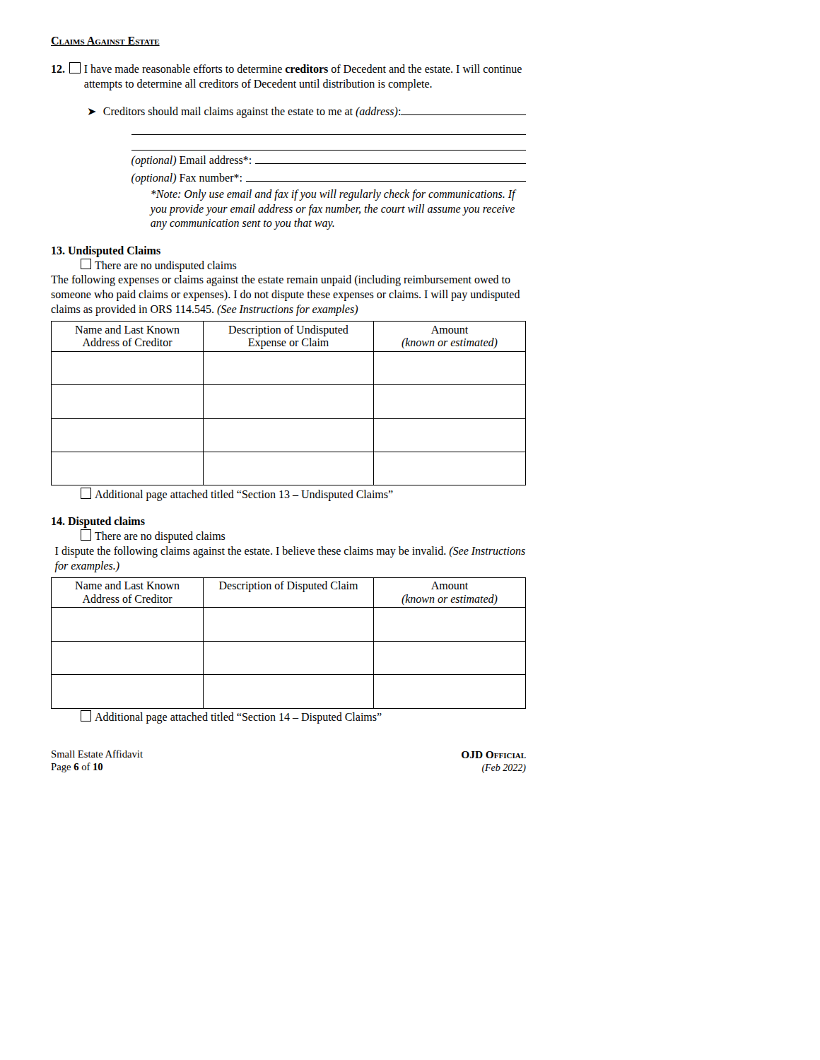Claims Against Estate
12.
I have made reasonable efforts to determine creditors of Decedent and the estate. I will continue attempts to determine all creditors of Decedent until distribution is complete.
➤ Creditors should mail claims against the estate to me at (address):
(optional) Email address*:
(optional) Fax number*:
*Note: Only use email and fax if you will regularly check for communications. If you provide your email address or fax number, the court will assume you receive any communication sent to you that way.
13. Undisputed Claims
There are no undisputed claims
The following expenses or claims against the estate remain unpaid (including reimbursement owed to someone who paid claims or expenses). I do not dispute these expenses or claims. I will pay undisputed claims as provided in ORS 114.545. (See Instructions for examples)
| Name and Last Known Address of Creditor | Description of Undisputed Expense or Claim | Amount (known or estimated) |
| --- | --- | --- |
Additional page attached titled “Section 13 – Undisputed Claims”
14. Disputed claims
There are no disputed claims
I dispute the following claims against the estate. I believe these claims may be invalid. (See Instructions for examples.)
| Name and Last Known Address of Creditor | Description of Disputed Claim | Amount (known or estimated) |
| --- | --- | --- |
Additional page attached titled “Section 14 – Disputed Claims”
Small Estate Affidavit
Page 6 of 10
OJD Official
(Feb 2022)